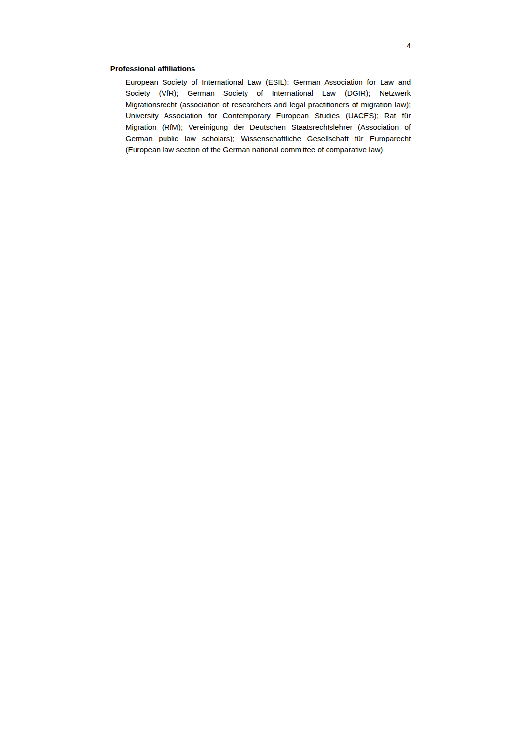4
Professional affiliations
European Society of International Law (ESIL); German Association for Law and Society (VfR); German Society of International Law (DGIR); Netzwerk Migrationsrecht (association of researchers and legal practitioners of migration law); University Association for Contemporary European Studies (UACES); Rat für Migration (RfM); Vereinigung der Deutschen Staatsrechtslehrer (Association of German public law scholars); Wissenschaftliche Gesellschaft für Europarecht (European law section of the German national committee of comparative law)